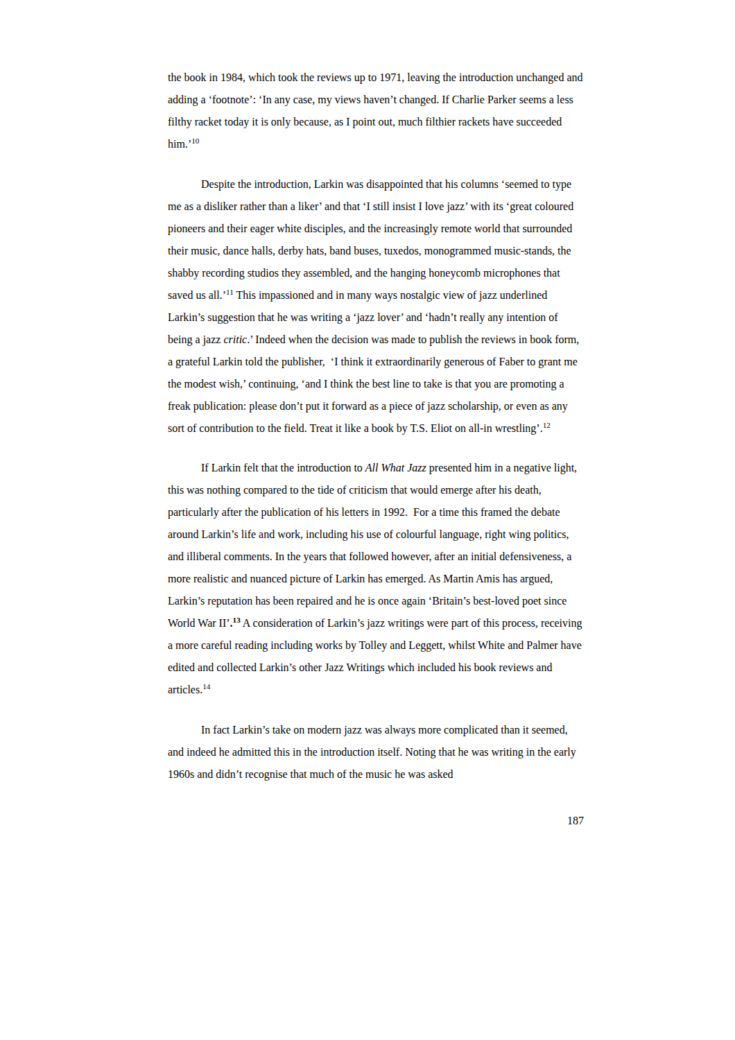the book in 1984, which took the reviews up to 1971, leaving the introduction unchanged and adding a ‘footnote’: ‘In any case, my views haven’t changed. If Charlie Parker seems a less filthy racket today it is only because, as I point out, much filthier rackets have succeeded him.’10
Despite the introduction, Larkin was disappointed that his columns ‘seemed to type me as a disliker rather than a liker’ and that ‘I still insist I love jazz’ with its ‘great coloured pioneers and their eager white disciples, and the increasingly remote world that surrounded their music, dance halls, derby hats, band buses, tuxedos, monogrammed music-stands, the shabby recording studios they assembled, and the hanging honeycomb microphones that saved us all.’11 This impassioned and in many ways nostalgic view of jazz underlined Larkin’s suggestion that he was writing a ‘jazz lover’ and ‘hadn’t really any intention of being a jazz critic.’ Indeed when the decision was made to publish the reviews in book form, a grateful Larkin told the publisher, ‘I think it extraordinarily generous of Faber to grant me the modest wish,’ continuing, ‘and I think the best line to take is that you are promoting a freak publication: please don’t put it forward as a piece of jazz scholarship, or even as any sort of contribution to the field. Treat it like a book by T.S. Eliot on all-in wrestling’.12
If Larkin felt that the introduction to All What Jazz presented him in a negative light, this was nothing compared to the tide of criticism that would emerge after his death, particularly after the publication of his letters in 1992. For a time this framed the debate around Larkin’s life and work, including his use of colourful language, right wing politics, and illiberal comments. In the years that followed however, after an initial defensiveness, a more realistic and nuanced picture of Larkin has emerged. As Martin Amis has argued, Larkin’s reputation has been repaired and he is once again ‘Britain’s best-loved poet since World War II’.13 A consideration of Larkin’s jazz writings were part of this process, receiving a more careful reading including works by Tolley and Leggett, whilst White and Palmer have edited and collected Larkin’s other Jazz Writings which included his book reviews and articles.14
In fact Larkin’s take on modern jazz was always more complicated than it seemed, and indeed he admitted this in the introduction itself. Noting that he was writing in the early 1960s and didn’t recognise that much of the music he was asked
187